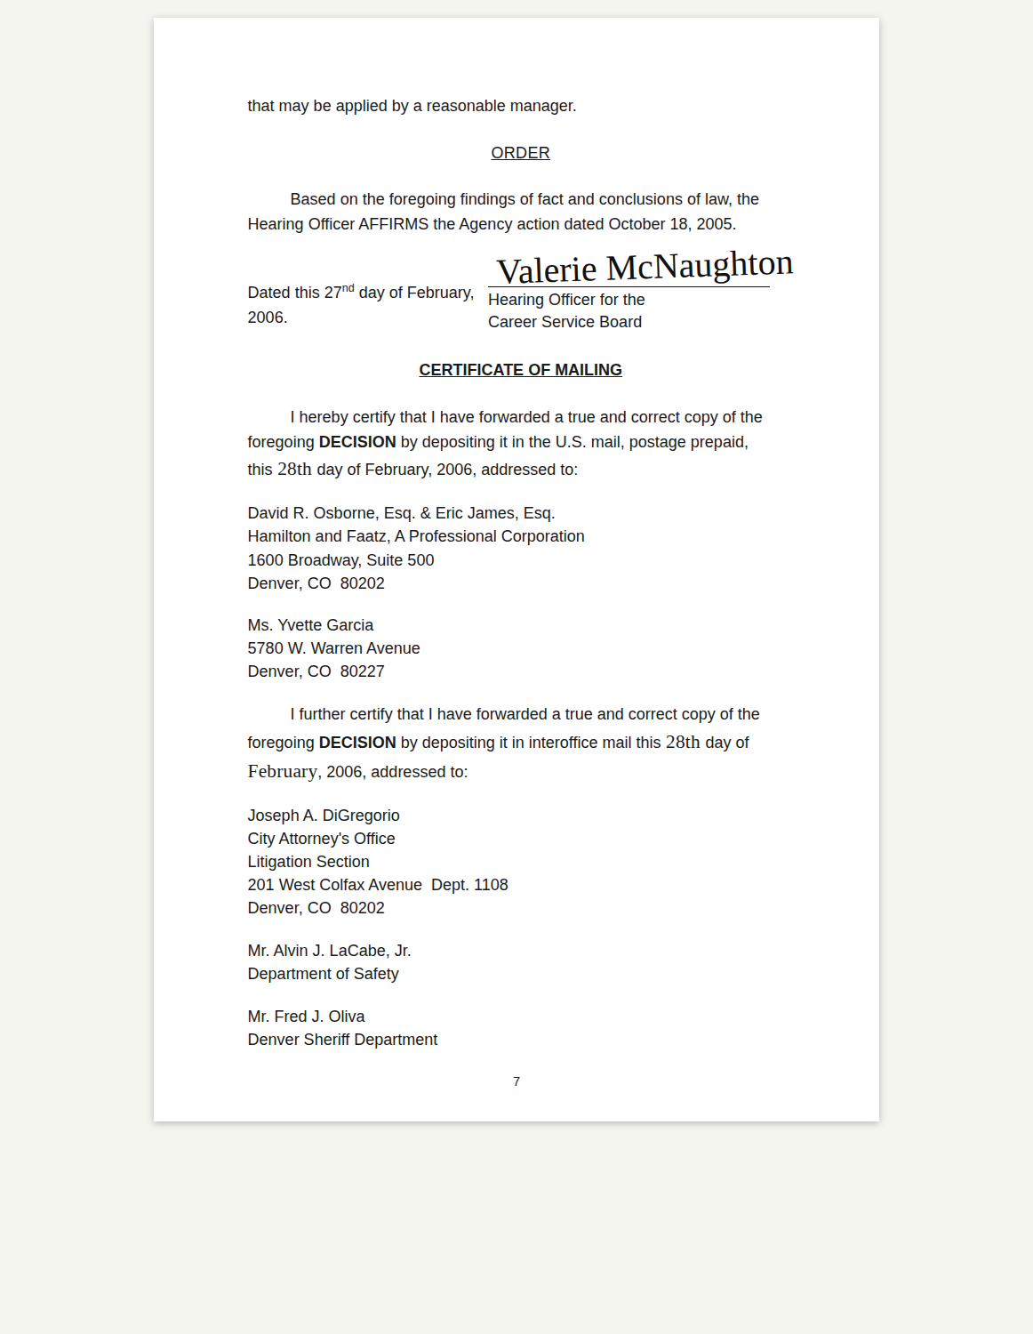that may be applied by a reasonable manager.
ORDER
Based on the foregoing findings of fact and conclusions of law, the Hearing Officer AFFIRMS the Agency action dated October 18, 2005.
Dated this 27nd day of February, 2006.
Valerie McNaughton
Hearing Officer for the
Career Service Board
CERTIFICATE OF MAILING
I hereby certify that I have forwarded a true and correct copy of the foregoing DECISION by depositing it in the U.S. mail, postage prepaid, this 28th day of February, 2006, addressed to:
David R. Osborne, Esq. & Eric James, Esq.
Hamilton and Faatz, A Professional Corporation
1600 Broadway, Suite 500
Denver, CO 80202
Ms. Yvette Garcia
5780 W. Warren Avenue
Denver, CO 80227
I further certify that I have forwarded a true and correct copy of the foregoing DECISION by depositing it in interoffice mail this 28th day of February, 2006, addressed to:
Joseph A. DiGregorio
City Attorney's Office
Litigation Section
201 West Colfax Avenue Dept. 1108
Denver, CO 80202
Mr. Alvin J. LaCabe, Jr.
Department of Safety
Mr. Fred J. Oliva
Denver Sheriff Department
7